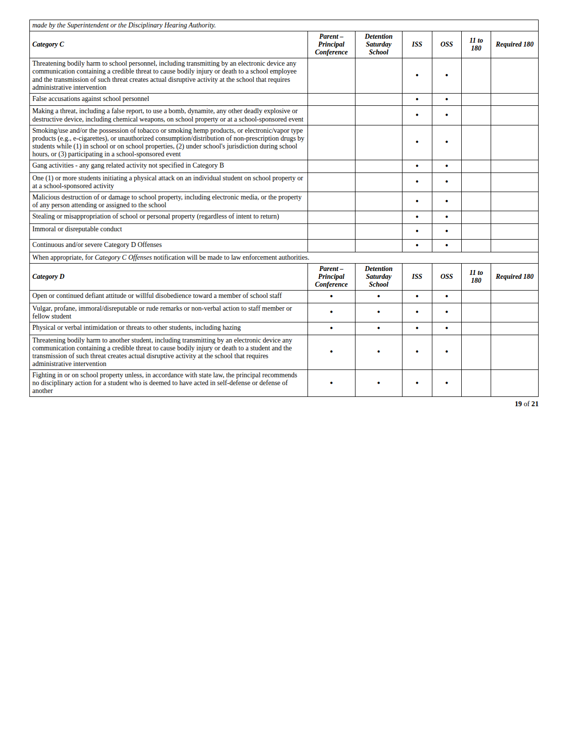| made by the Superintendent or the Disciplinary Hearing Authority. |
| Category C | Parent – Principal Conference | Detention Saturday School | ISS | OSS | 11 to 180 | Required 180 |
| Threatening bodily harm to school personnel, including transmitting by an electronic device any communication containing a credible threat to cause bodily injury or death to a school employee and the transmission of such threat creates actual disruptive activity at the school that requires administrative intervention | | | • | • | | |
| False accusations against school personnel | | | • | • | | |
| Making a threat, including a false report, to use a bomb, dynamite, any other deadly explosive or destructive device, including chemical weapons, on school property or at a school-sponsored event | | | • | • | | |
| Smoking/use and/or the possession of tobacco or smoking hemp products, or electronic/vapor type products (e.g., e-cigarettes), or unauthorized consumption/distribution of non-prescription drugs by students while (1) in school or on school properties, (2) under school's jurisdiction during school hours, or (3) participating in a school-sponsored event | | | • | • | | |
| Gang activities - any gang related activity not specified in Category B | | | • | • | | |
| One (1) or more students initiating a physical attack on an individual student on school property or at a school-sponsored activity | | | • | • | | |
| Malicious destruction of or damage to school property, including electronic media, or the property of any person attending or assigned to the school | | | • | • | | |
| Stealing or misappropriation of school or personal property (regardless of intent to return) | | | • | • | | |
| Immoral or disreputable conduct | | | • | • | | |
| Continuous and/or severe Category D Offenses | | | • | • | | |
| When appropriate, for Category C Offenses notification will be made to law enforcement authorities. |
| Category D | Parent – Principal Conference | Detention Saturday School | ISS | OSS | 11 to 180 | Required 180 |
| Open or continued defiant attitude or willful disobedience toward a member of school staff | • | • | • | • | | |
| Vulgar, profane, immoral/disreputable or rude remarks or non-verbal action to staff member or fellow student | • | • | • | • | | |
| Physical or verbal intimidation or threats to other students, including hazing | • | • | • | • | | |
| Threatening bodily harm to another student, including transmitting by an electronic device any communication containing a credible threat to cause bodily injury or death to a student and the transmission of such threat creates actual disruptive activity at the school that requires administrative intervention | • | • | • | • | | |
| Fighting in or on school property unless, in accordance with state law, the principal recommends no disciplinary action for a student who is deemed to have acted in self-defense or defense of another | • | • | • | • | | |
19 of 21